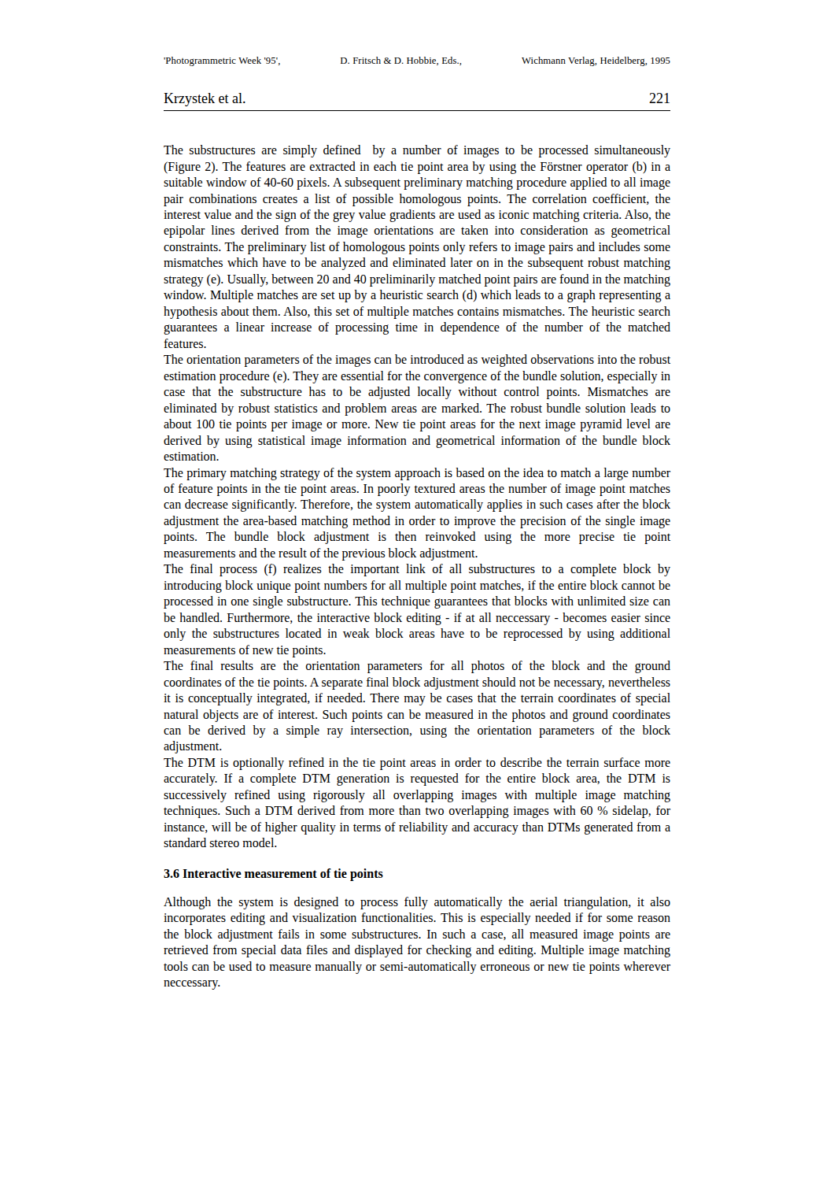'Photogrammetric Week '95', D. Fritsch & D. Hobbie, Eds., Wichmann Verlag, Heidelberg, 1995
Krzystek et al. 221
The substructures are simply defined by a number of images to be processed simultaneously (Figure 2). The features are extracted in each tie point area by using the Förstner operator (b) in a suitable window of 40-60 pixels. A subsequent preliminary matching procedure applied to all image pair combinations creates a list of possible homologous points. The correlation coefficient, the interest value and the sign of the grey value gradients are used as iconic matching criteria. Also, the epipolar lines derived from the image orientations are taken into consideration as geometrical constraints. The preliminary list of homologous points only refers to image pairs and includes some mismatches which have to be analyzed and eliminated later on in the subsequent robust matching strategy (e). Usually, between 20 and 40 preliminarily matched point pairs are found in the matching window. Multiple matches are set up by a heuristic search (d) which leads to a graph representing a hypothesis about them. Also, this set of multiple matches contains mismatches. The heuristic search guarantees a linear increase of processing time in dependence of the number of the matched features.
The orientation parameters of the images can be introduced as weighted observations into the robust estimation procedure (e). They are essential for the convergence of the bundle solution, especially in case that the substructure has to be adjusted locally without control points. Mismatches are eliminated by robust statistics and problem areas are marked. The robust bundle solution leads to about 100 tie points per image or more. New tie point areas for the next image pyramid level are derived by using statistical image information and geometrical information of the bundle block estimation.
The primary matching strategy of the system approach is based on the idea to match a large number of feature points in the tie point areas. In poorly textured areas the number of image point matches can decrease significantly. Therefore, the system automatically applies in such cases after the block adjustment the area-based matching method in order to improve the precision of the single image points. The bundle block adjustment is then reinvoked using the more precise tie point measurements and the result of the previous block adjustment.
The final process (f) realizes the important link of all substructures to a complete block by introducing block unique point numbers for all multiple point matches, if the entire block cannot be processed in one single substructure. This technique guarantees that blocks with unlimited size can be handled. Furthermore, the interactive block editing - if at all neccessary - becomes easier since only the substructures located in weak block areas have to be reprocessed by using additional measurements of new tie points.
The final results are the orientation parameters for all photos of the block and the ground coordinates of the tie points. A separate final block adjustment should not be necessary, nevertheless it is conceptually integrated, if needed. There may be cases that the terrain coordinates of special natural objects are of interest. Such points can be measured in the photos and ground coordinates can be derived by a simple ray intersection, using the orientation parameters of the block adjustment.
The DTM is optionally refined in the tie point areas in order to describe the terrain surface more accurately. If a complete DTM generation is requested for the entire block area, the DTM is successively refined using rigorously all overlapping images with multiple image matching techniques. Such a DTM derived from more than two overlapping images with 60 % sidelap, for instance, will be of higher quality in terms of reliability and accuracy than DTMs generated from a standard stereo model.
3.6 Interactive measurement of tie points
Although the system is designed to process fully automatically the aerial triangulation, it also incorporates editing and visualization functionalities. This is especially needed if for some reason the block adjustment fails in some substructures. In such a case, all measured image points are retrieved from special data files and displayed for checking and editing. Multiple image matching tools can be used to measure manually or semi-automatically erroneous or new tie points wherever neccessary.